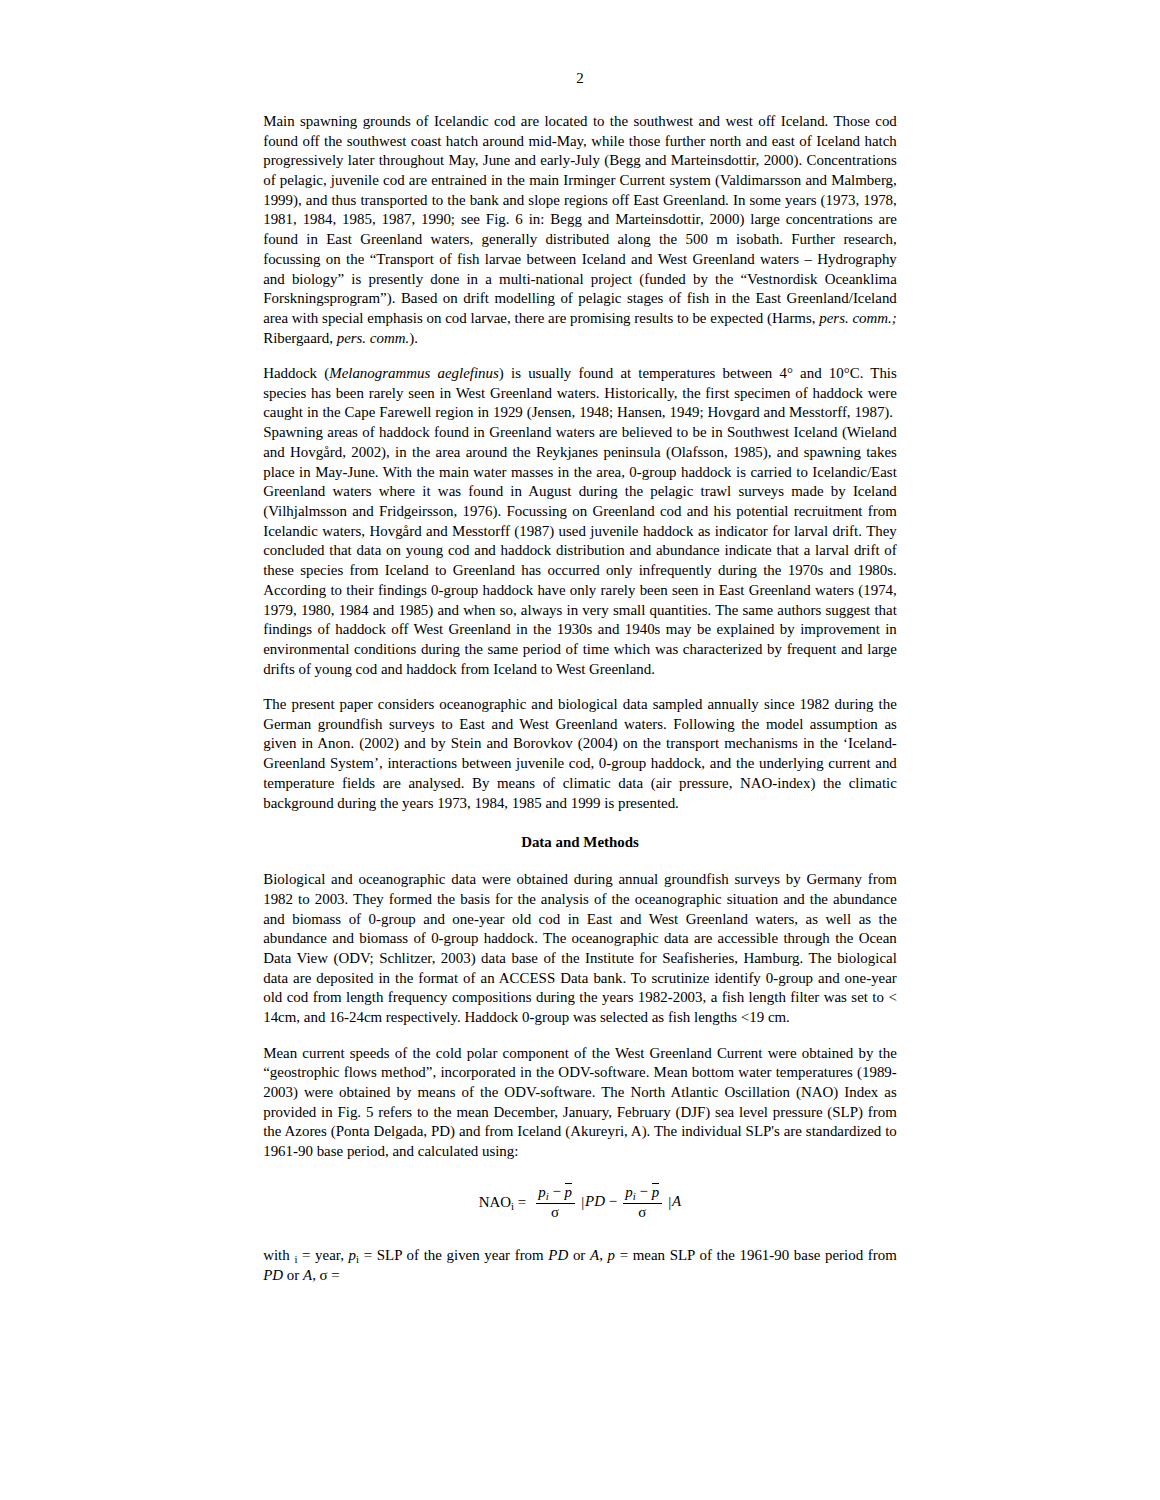2
Main spawning grounds of Icelandic cod are located to the southwest and west off Iceland. Those cod found off the southwest coast hatch around mid-May, while those further north and east of Iceland hatch progressively later throughout May, June and early-July (Begg and Marteinsdottir, 2000). Concentrations of pelagic, juvenile cod are entrained in the main Irminger Current system (Valdimarsson and Malmberg, 1999), and thus transported to the bank and slope regions off East Greenland. In some years (1973, 1978, 1981, 1984, 1985, 1987, 1990; see Fig. 6 in: Begg and Marteinsdottir, 2000) large concentrations are found in East Greenland waters, generally distributed along the 500 m isobath. Further research, focussing on the “Transport of fish larvae between Iceland and West Greenland waters – Hydrography and biology” is presently done in a multi-national project (funded by the “Vestnordisk Oceanklima Forskningsprogram”). Based on drift modelling of pelagic stages of fish in the East Greenland/Iceland area with special emphasis on cod larvae, there are promising results to be expected (Harms, pers. comm.; Ribergaard, pers. comm.).
Haddock (Melanogrammus aeglefinus) is usually found at temperatures between 4° and 10°C. This species has been rarely seen in West Greenland waters. Historically, the first specimen of haddock were caught in the Cape Farewell region in 1929 (Jensen, 1948; Hansen, 1949; Hovgard and Messtorff, 1987). Spawning areas of haddock found in Greenland waters are believed to be in Southwest Iceland (Wieland and Hovgård, 2002), in the area around the Reykjanes peninsula (Olafsson, 1985), and spawning takes place in May-June. With the main water masses in the area, 0-group haddock is carried to Icelandic/East Greenland waters where it was found in August during the pelagic trawl surveys made by Iceland (Vilhjalmsson and Fridgeirsson, 1976). Focussing on Greenland cod and his potential recruitment from Icelandic waters, Hovgård and Messtorff (1987) used juvenile haddock as indicator for larval drift. They concluded that data on young cod and haddock distribution and abundance indicate that a larval drift of these species from Iceland to Greenland has occurred only infrequently during the 1970s and 1980s. According to their findings 0-group haddock have only rarely been seen in East Greenland waters (1974, 1979, 1980, 1984 and 1985) and when so, always in very small quantities. The same authors suggest that findings of haddock off West Greenland in the 1930s and 1940s may be explained by improvement in environmental conditions during the same period of time which was characterized by frequent and large drifts of young cod and haddock from Iceland to West Greenland.
The present paper considers oceanographic and biological data sampled annually since 1982 during the German groundfish surveys to East and West Greenland waters. Following the model assumption as given in Anon. (2002) and by Stein and Borovkov (2004) on the transport mechanisms in the ‘Iceland-Greenland System’, interactions between juvenile cod, 0-group haddock, and the underlying current and temperature fields are analysed. By means of climatic data (air pressure, NAO-index) the climatic background during the years 1973, 1984, 1985 and 1999 is presented.
Data and Methods
Biological and oceanographic data were obtained during annual groundfish surveys by Germany from 1982 to 2003. They formed the basis for the analysis of the oceanographic situation and the abundance and biomass of 0-group and one-year old cod in East and West Greenland waters, as well as the abundance and biomass of 0-group haddock. The oceanographic data are accessible through the Ocean Data View (ODV; Schlitzer, 2003) data base of the Institute for Seafisheries, Hamburg. The biological data are deposited in the format of an ACCESS Data bank. To scrutinize identify 0-group and one-year old cod from length frequency compositions during the years 1982-2003, a fish length filter was set to < 14cm, and 16-24cm respectively. Haddock 0-group was selected as fish lengths <19 cm.
Mean current speeds of the cold polar component of the West Greenland Current were obtained by the “geostrophic flows method”, incorporated in the ODV-software. Mean bottom water temperatures (1989-2003) were obtained by means of the ODV-software. The North Atlantic Oscillation (NAO) Index as provided in Fig. 5 refers to the mean December, January, February (DJF) sea level pressure (SLP) from the Azores (Ponta Delgada, PD) and from Iceland (Akureyri, A). The individual SLP's are standardized to 1961-90 base period, and calculated using:
NAOi = pi − p σ |PD − pi − p σ |A
with i = year, pi = SLP of the given year from PD or A, p = mean SLP of the 1961-90 base period from PD or A, σ =